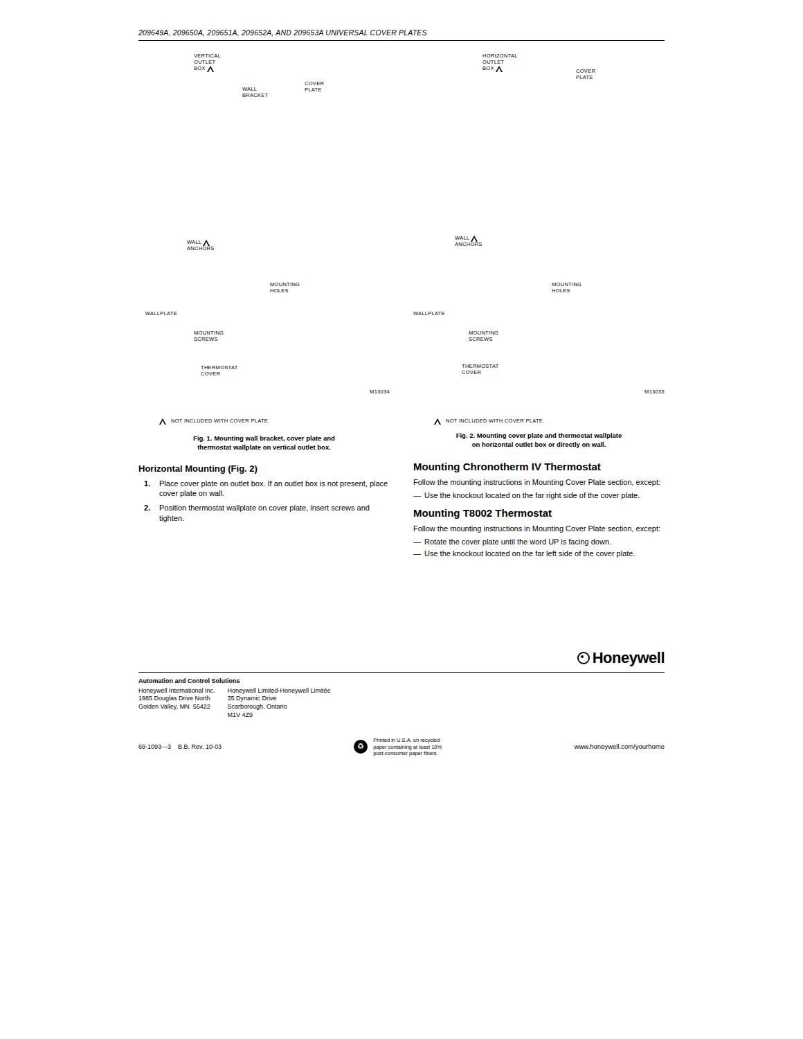209649A, 209650A, 209651A, 209652A, AND 209653A UNIVERSAL COVER PLATES
VERTICAL
OUTLET
BOX ! WALL
BRACKET COVER
PLATE WALL !
ANCHORS MOUNTING
HOLES WALLPLATE MOUNTING
SCREWS THERMOSTAT
COVER M13034
! NOT INCLUDED WITH COVER PLATE.
Fig. 1. Mounting wall bracket, cover plate and
thermostat wallplate on vertical outlet box.
Horizontal Mounting (Fig. 2)
Place cover plate on outlet box. If an outlet box is not present, place cover plate on wall.
Position thermostat wallplate on cover plate, insert screws and tighten.
HORIZONTAL
OUTLET
BOX ! COVER
PLATE WALL !
ANCHORS MOUNTING
HOLES WALLPLATE MOUNTING
SCREWS THERMOSTAT
COVER M13035
! NOT INCLUDED WITH COVER PLATE.
Fig. 2. Mounting cover plate and thermostat wallplate
on horizontal outlet box or directly on wall.
Mounting Chronotherm IV Thermostat
Follow the mounting instructions in Mounting Cover Plate section, except:
Use the knockout located on the far right side of the cover plate.
Mounting T8002 Thermostat
Follow the mounting instructions in Mounting Cover Plate section, except:
Rotate the cover plate until the word UP is facing down.
Use the knockout located on the far left side of the cover plate.
Honeywell
Automation and Control Solutions
Honeywell International Inc.
1985 Douglas Drive North
Golden Valley, MN 55422
Honeywell Limited-Honeywell Limitée
35 Dynamic Drive
Scarborough, Ontario
M1V 4Z9
69-1093—3 B.B. Rev. 10-03
♻ Printed in U.S.A. on recycled
paper containing at least 10%
post-consumer paper fibers.
www.honeywell.com/yourhome